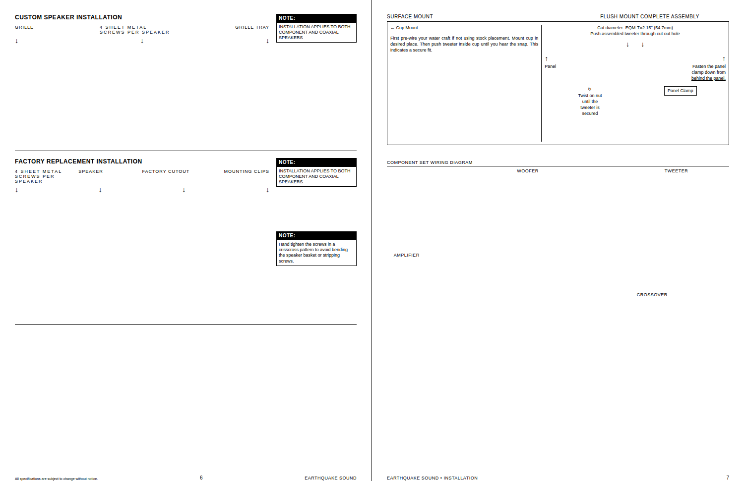CUSTOM SPEAKER INSTALLATION
GRILLE
4 SHEET METAL
SCREWS PER SPEAKER
GRILLE TRAY
↓ ↓ ↓
NOTE:
INSTALLATION APPLIES TO BOTH COMPONENT AND COAXIAL SPEAKERS
FACTORY REPLACEMENT INSTALLATION
4 SHEET METAL
SCREWS PER SPEAKER
SPEAKER
FACTORY CUTOUT
MOUNTING CLIPS
↓ ↓ ↓ ↓
NOTE:
INSTALLATION APPLIES TO BOTH COMPONENT AND COAXIAL SPEAKERS
NOTE:
Hand tighten the screws in a crisscross pattern to avoid bending the speaker basket or stripping screws.
All specifications are subject to change without notice.
6
EARTHQUAKE SOUND
SURFACE MOUNT
FLUSH MOUNT COMPLETE ASSEMBLY
← Cup Mount
First pre-wire your water craft if not using stock placement. Mount cup in desired place. Then push tweeter inside cup until you hear the snap. This indicates a secure fit.
Cut diameter: EQM-T=2.15" (54.7mm)
Push assembled tweeter through cut out hole
↓ ↓
↑
Panel
↑
Fasten the panel
clamp down from
behind the panel.
↻
Twist on nut
until the
tweeter is
secured
Panel Clamp
COMPONENT SET WIRING DIAGRAM
WOOFER
TWEETER
AMPLIFIER
CROSSOVER
EARTHQUAKE SOUND • INSTALLATION
7